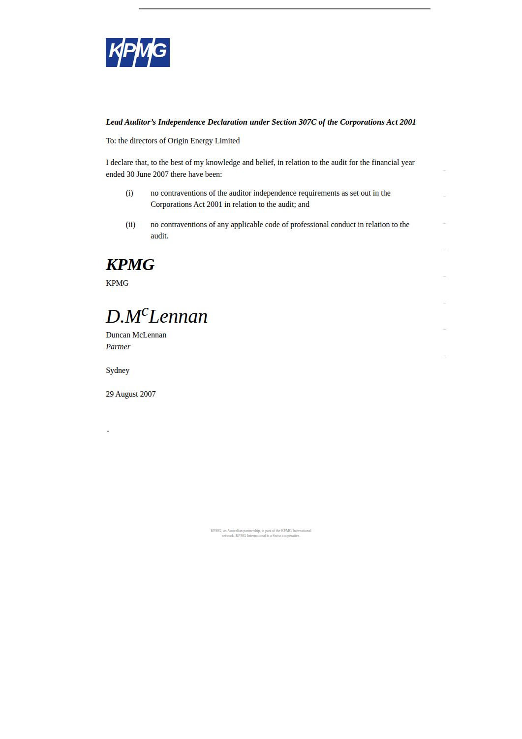KPMG
Lead Auditor’s Independence Declaration under Section 307C of the Corporations Act 2001
To: the directors of Origin Energy Limited
I declare that, to the best of my knowledge and belief, in relation to the audit for the financial year ended 30 June 2007 there have been:
(i) no contraventions of the auditor independence requirements as set out in the Corporations Act 2001 in relation to the audit; and
(ii) no contraventions of any applicable code of professional conduct in relation to the audit.
KPMG
KPMG
D.McLennan
Duncan McLennan
Partner
Sydney
29 August 2007
KPMG, an Australian partnership, is part of the KPMG International
network. KPMG International is a Swiss cooperative.